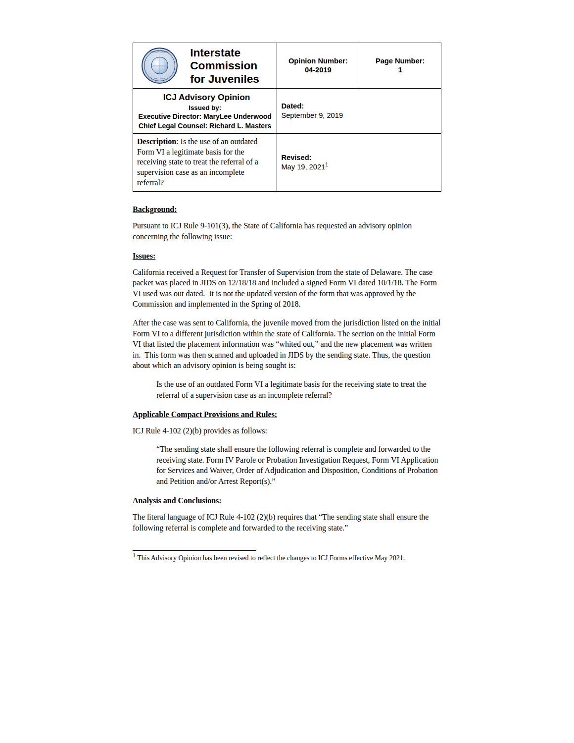| INTERSTATE COMMISSION EST. 2008 | Interstate Commission for Juveniles | Opinion Number: 04-2019 | Page Number: 1 |
| ICJ Advisory Opinion Issued by: Executive Director: MaryLee Underwood Chief Legal Counsel: Richard L. Masters | Dated: September 9, 2019 |
| Description : Is the use of an outdated Form VI a legitimate basis for the receiving state to treat the referral of a supervision case as an incomplete referral? | Revised: May 19, 2021 1 |
Background:
Pursuant to ICJ Rule 9-101(3), the State of California has requested an advisory opinion concerning the following issue:
Issues:
California received a Request for Transfer of Supervision from the state of Delaware. The case packet was placed in JIDS on 12/18/18 and included a signed Form VI dated 10/1/18. The Form VI used was out dated. It is not the updated version of the form that was approved by the Commission and implemented in the Spring of 2018.
After the case was sent to California, the juvenile moved from the jurisdiction listed on the initial Form VI to a different jurisdiction within the state of California. The section on the initial Form VI that listed the placement information was “whited out,” and the new placement was written in. This form was then scanned and uploaded in JIDS by the sending state. Thus, the question about which an advisory opinion is being sought is:
Is the use of an outdated Form VI a legitimate basis for the receiving state to treat the referral of a supervision case as an incomplete referral?
Applicable Compact Provisions and Rules:
ICJ Rule 4-102 (2)(b) provides as follows:
“The sending state shall ensure the following referral is complete and forwarded to the receiving state. Form IV Parole or Probation Investigation Request, Form VI Application for Services and Waiver, Order of Adjudication and Disposition, Conditions of Probation and Petition and/or Arrest Report(s).”
Analysis and Conclusions:
The literal language of ICJ Rule 4-102 (2)(b) requires that “The sending state shall ensure the following referral is complete and forwarded to the receiving state.”
1 This Advisory Opinion has been revised to reflect the changes to ICJ Forms effective May 2021.